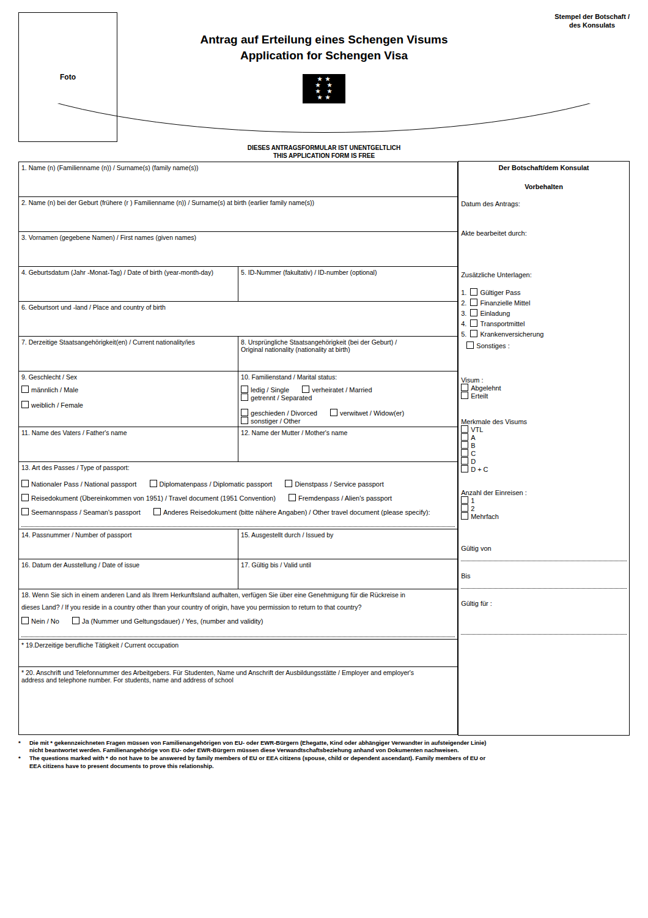Stempel der Botschaft /
des Konsulats
Foto
Antrag auf Erteilung eines Schengen Visums
Application for Schengen Visa
★ ★
★ ★
★ ★
★ ★
DIESES ANTRAGSFORMULAR IST UNENTGELTLICH
THIS APPLICATION FORM IS FREE
| / 1. Name (n) (Familienname (n)) / Surname(s) (family name(s)) / / 2. Name (n) bei der Geburt (frühere (r ) Familienname (n)) / Surname(s) at birth (earlier family name(s)) / / 3. Vornamen (gegebene Namen) / First names (given names) / / 4. Geburtsdatum (Jahr -Monat-Tag) / Date of birth (year-month-day) / 5. ID-Nummer (fakultativ) / ID-number (optional) / / 6. Geburtsort und -land / Place and country of birth / / 7. Derzeitige Staatsangehörigkeit(en) / Current nationality/ies / 8. Ursprüngliche Staatsangehörigkeit (bei der Geburt) / Original nationality (nationality at birth) / / 9. Geschlecht / Sex männlich / Male weiblich / Female / 10. Familienstand / Marital status: ledig / Single verheiratet / Married getrennt / Separated geschieden / Divorced verwitwet / Widow(er) sonstiger / Other / / 11. Name des Vaters / Father's name / 12. Name der Mutter / Mother's name / / 13. Art des Passes / Type of passport: Nationaler Pass / National passport Diplomatenpass / Diplomatic passport Dienstpass / Service passport Reisedokument (Übereinkommen von 1951) / Travel document (1951 Convention) Fremdenpass / Alien's passport Seemannspass / Seaman's passport Anderes Reisedokument (bitte nähere Angaben) / Other travel document (please specify): / / 14. Passnummer / Number of passport / 15. Ausgestellt durch / Issued by / / 16. Datum der Ausstellung / Date of issue / 17. Gültig bis / Valid until / / 18. Wenn Sie sich in einem anderen Land als Ihrem Herkunftsland aufhalten, verfügen Sie über eine Genehmigung für die Rückreise in dieses Land? / If you reside in a country other than your country of origin, have you permission to return to that country? Nein / No Ja (Nummer und Geltungsdauer) / Yes, (number and validity) / / * 19.Derzeitige berufliche Tätigkeit / Current occupation / / * 20. Anschrift und Telefonnummer des Arbeitgebers. Für Studenten, Name und Anschrift der Ausbildungsstätte / Employer and employer's address and telephone number. For students, name and address of school / | Der Botschaft/dem Konsulat Vorbehalten Datum des Antrags: Akte bearbeitet durch: Zusätzliche Unterlagen: 1. Gültiger Pass 2. Finanzielle Mittel 3. Einladung 4. Transportmittel 5. Krankenversicherung Sonstiges : Visum : Abgelehnt Erteilt Merkmale des Visums VTL A B C D D + C Anzahl der Einreisen : 1 2 Mehrfach Gültig von Bis Gültig für : |
*Die mit * gekennzeichneten Fragen müssen von Familienangehörigen von EU- oder EWR-Bürgern (Ehegatte, Kind oder abhängiger Verwandter in aufsteigender Linie)
nicht beantwortet werden. Familienangehörige von EU- oder EWR-Bürgern müssen diese Verwandtschaftsbeziehung anhand von Dokumenten nachweisen.
*The questions marked with * do not have to be answered by family members of EU or EEA citizens (spouse, child or dependent ascendant). Family members of EU or
EEA citizens have to present documents to prove this relationship.